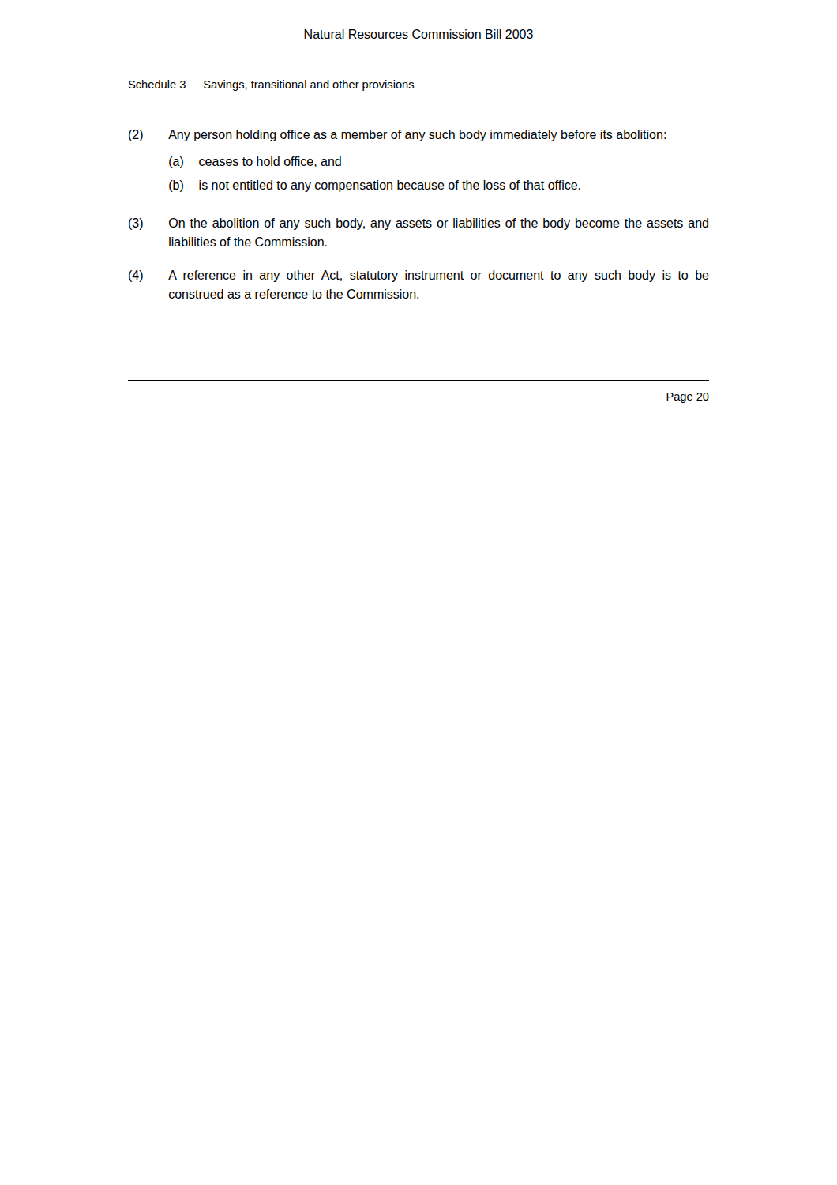Natural Resources Commission Bill 2003
Schedule 3 Savings, transitional and other provisions
(2)
Any person holding office as a member of any such body immediately before its abolition:
(a) ceases to hold office, and
(b) is not entitled to any compensation because of the loss of that office.
(3)
On the abolition of any such body, any assets or liabilities of the body become the assets and liabilities of the Commission.
(4)
A reference in any other Act, statutory instrument or document to any such body is to be construed as a reference to the Commission.
Page 20